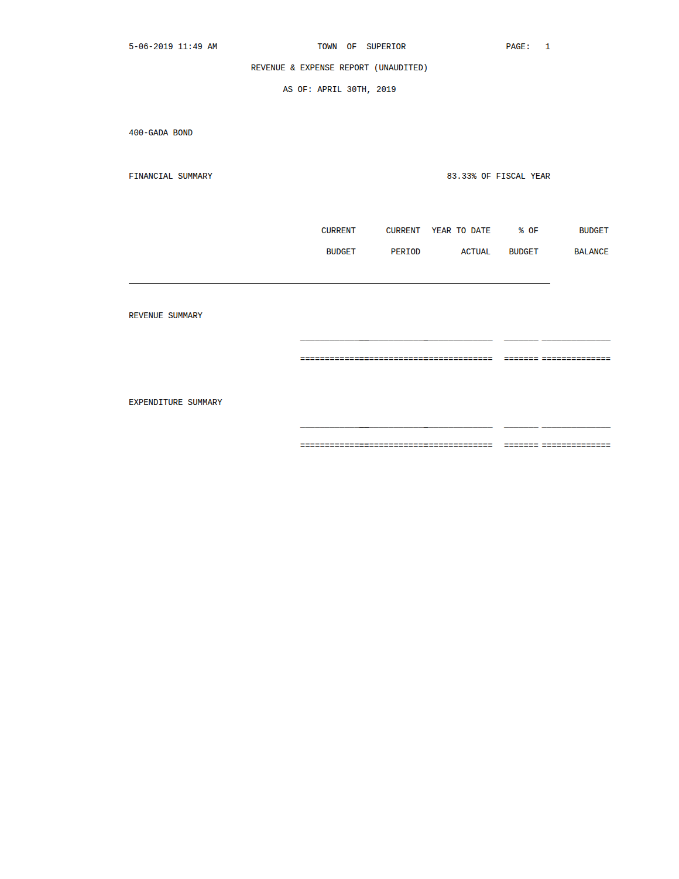5-06-2019 11:49 AM TOWN OF SUPERIOR PAGE: 1
REVENUE & EXPENSE REPORT (UNAUDITED)
AS OF: APRIL 30TH, 2019
400-GADA BOND
FINANCIAL SUMMARY 83.33% OF FISCAL YEAR
CURRENT CURRENT YEAR TO DATE% OF BUDGET
BUDGET PERIOD ACTUAL BUDGET BALANCE
REVENUE SUMMARY
_______________________________________________________________
===============================================================
EXPENDITURE SUMMARY
_______________________________________________________________
===============================================================